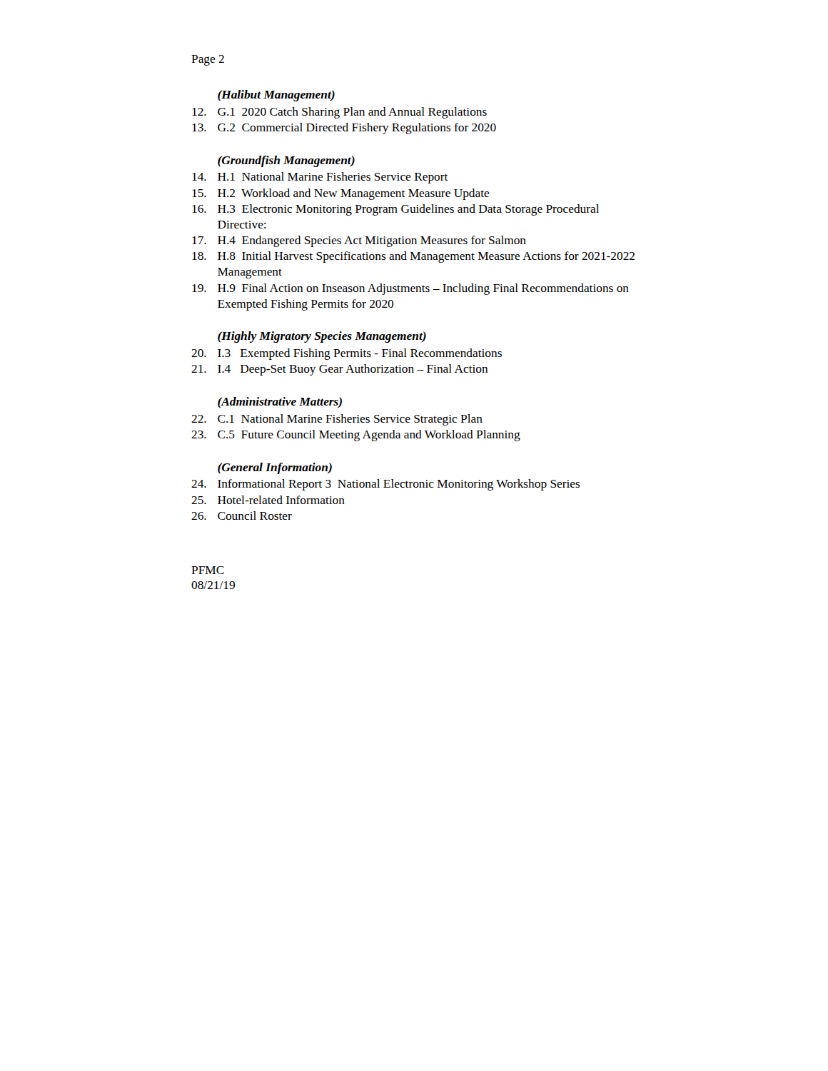Page 2
(Halibut Management)
12. G.1 2020 Catch Sharing Plan and Annual Regulations
13. G.2 Commercial Directed Fishery Regulations for 2020
(Groundfish Management)
14. H.1 National Marine Fisheries Service Report
15. H.2 Workload and New Management Measure Update
16. H.3 Electronic Monitoring Program Guidelines and Data Storage Procedural Directive:
17. H.4 Endangered Species Act Mitigation Measures for Salmon
18. H.8 Initial Harvest Specifications and Management Measure Actions for 2021-2022 Management
19. H.9 Final Action on Inseason Adjustments – Including Final Recommendations on Exempted Fishing Permits for 2020
(Highly Migratory Species Management)
20. I.3 Exempted Fishing Permits - Final Recommendations
21. I.4 Deep-Set Buoy Gear Authorization – Final Action
(Administrative Matters)
22. C.1 National Marine Fisheries Service Strategic Plan
23. C.5 Future Council Meeting Agenda and Workload Planning
(General Information)
24. Informational Report 3 National Electronic Monitoring Workshop Series
25. Hotel-related Information
26. Council Roster
PFMC
08/21/19